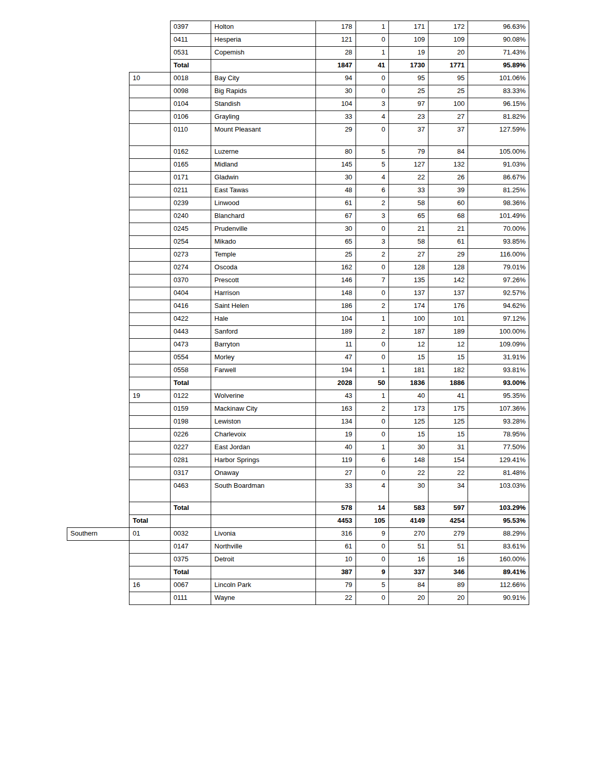| | | 0397 | Holton | 178 | 1 | 171 | 172 | 96.63% |
| | | 0411 | Hesperia | 121 | 0 | 109 | 109 | 90.08% |
| | | 0531 | Copemish | 28 | 1 | 19 | 20 | 71.43% |
| | | Total | | 1847 | 41 | 1730 | 1771 | 95.89% |
| | 10 | 0018 | Bay City | 94 | 0 | 95 | 95 | 101.06% |
| | | 0098 | Big Rapids | 30 | 0 | 25 | 25 | 83.33% |
| | | 0104 | Standish | 104 | 3 | 97 | 100 | 96.15% |
| | | 0106 | Grayling | 33 | 4 | 23 | 27 | 81.82% |
| | | 0110 | Mount Pleasant | 29 | 0 | 37 | 37 | 127.59% |
| | | 0162 | Luzerne | 80 | 5 | 79 | 84 | 105.00% |
| | | 0165 | Midland | 145 | 5 | 127 | 132 | 91.03% |
| | | 0171 | Gladwin | 30 | 4 | 22 | 26 | 86.67% |
| | | 0211 | East Tawas | 48 | 6 | 33 | 39 | 81.25% |
| | | 0239 | Linwood | 61 | 2 | 58 | 60 | 98.36% |
| | | 0240 | Blanchard | 67 | 3 | 65 | 68 | 101.49% |
| | | 0245 | Prudenville | 30 | 0 | 21 | 21 | 70.00% |
| | | 0254 | Mikado | 65 | 3 | 58 | 61 | 93.85% |
| | | 0273 | Temple | 25 | 2 | 27 | 29 | 116.00% |
| | | 0274 | Oscoda | 162 | 0 | 128 | 128 | 79.01% |
| | | 0370 | Prescott | 146 | 7 | 135 | 142 | 97.26% |
| | | 0404 | Harrison | 148 | 0 | 137 | 137 | 92.57% |
| | | 0416 | Saint Helen | 186 | 2 | 174 | 176 | 94.62% |
| | | 0422 | Hale | 104 | 1 | 100 | 101 | 97.12% |
| | | 0443 | Sanford | 189 | 2 | 187 | 189 | 100.00% |
| | | 0473 | Barryton | 11 | 0 | 12 | 12 | 109.09% |
| | | 0554 | Morley | 47 | 0 | 15 | 15 | 31.91% |
| | | 0558 | Farwell | 194 | 1 | 181 | 182 | 93.81% |
| | | Total | | 2028 | 50 | 1836 | 1886 | 93.00% |
| | 19 | 0122 | Wolverine | 43 | 1 | 40 | 41 | 95.35% |
| | | 0159 | Mackinaw City | 163 | 2 | 173 | 175 | 107.36% |
| | | 0198 | Lewiston | 134 | 0 | 125 | 125 | 93.28% |
| | | 0226 | Charlevoix | 19 | 0 | 15 | 15 | 78.95% |
| | | 0227 | East Jordan | 40 | 1 | 30 | 31 | 77.50% |
| | | 0281 | Harbor Springs | 119 | 6 | 148 | 154 | 129.41% |
| | | 0317 | Onaway | 27 | 0 | 22 | 22 | 81.48% |
| | | 0463 | South Boardman | 33 | 4 | 30 | 34 | 103.03% |
| | | Total | | 578 | 14 | 583 | 597 | 103.29% |
| | Total | | | 4453 | 105 | 4149 | 4254 | 95.53% |
| Southern | 01 | 0032 | Livonia | 316 | 9 | 270 | 279 | 88.29% |
| | | 0147 | Northville | 61 | 0 | 51 | 51 | 83.61% |
| | | 0375 | Detroit | 10 | 0 | 16 | 16 | 160.00% |
| | | Total | | 387 | 9 | 337 | 346 | 89.41% |
| | 16 | 0067 | Lincoln Park | 79 | 5 | 84 | 89 | 112.66% |
| | | 0111 | Wayne | 22 | 0 | 20 | 20 | 90.91% |